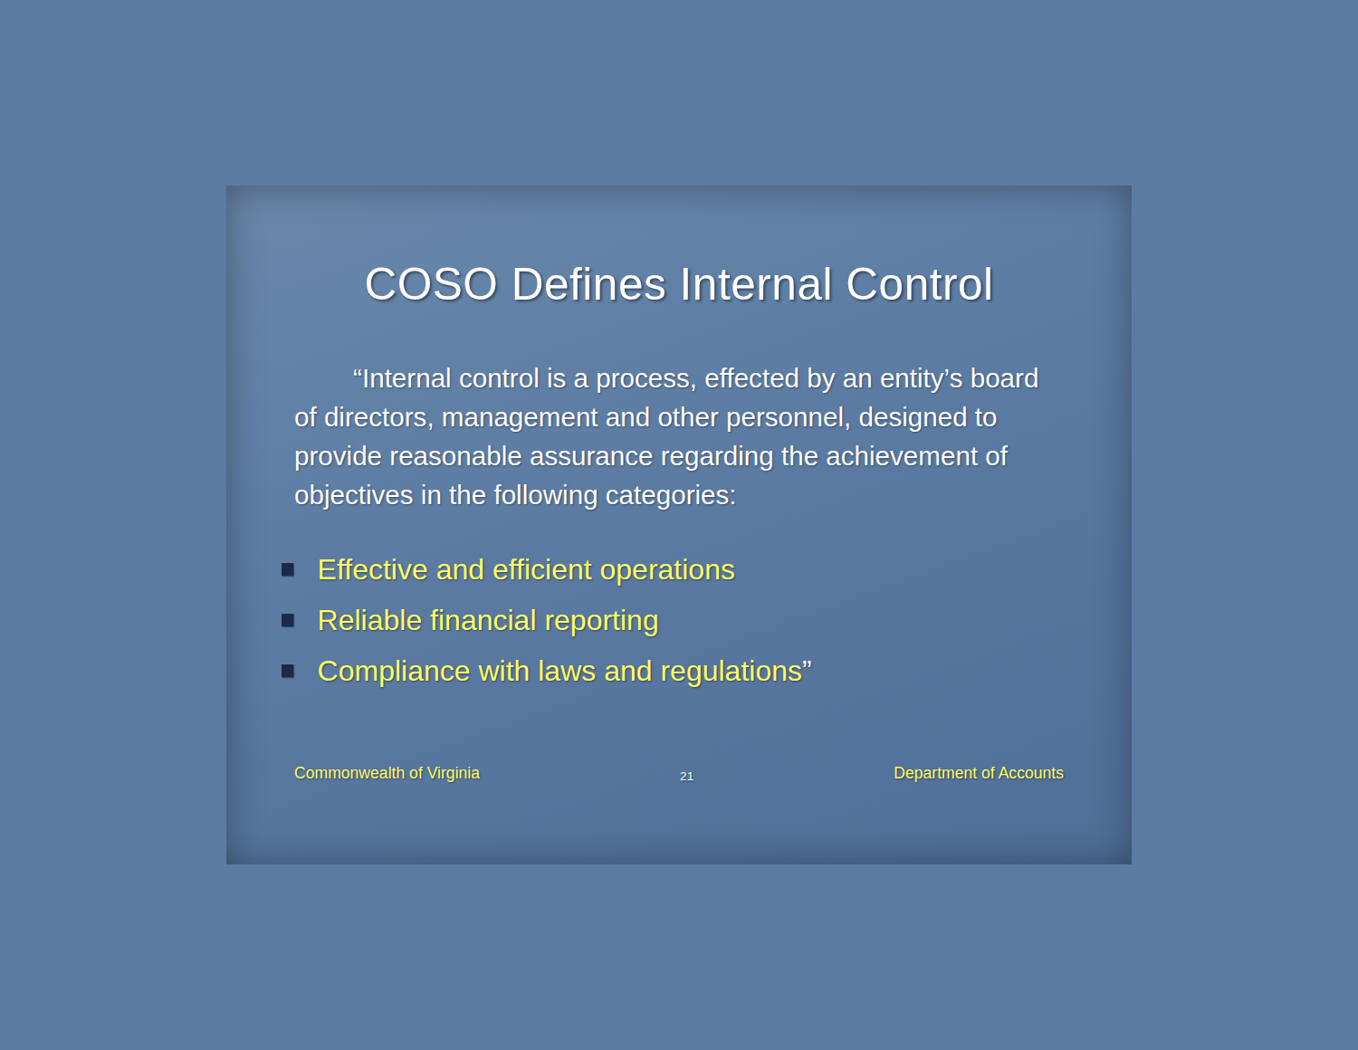COSO Defines Internal Control
“Internal control is a process, effected by an entity’s board of directors, management and other personnel, designed to provide reasonable assurance regarding the achievement of objectives in the following categories:
Effective and efficient operations
Reliable financial reporting
Compliance with laws and regulations”
Commonwealth of Virginia
21
Department of Accounts